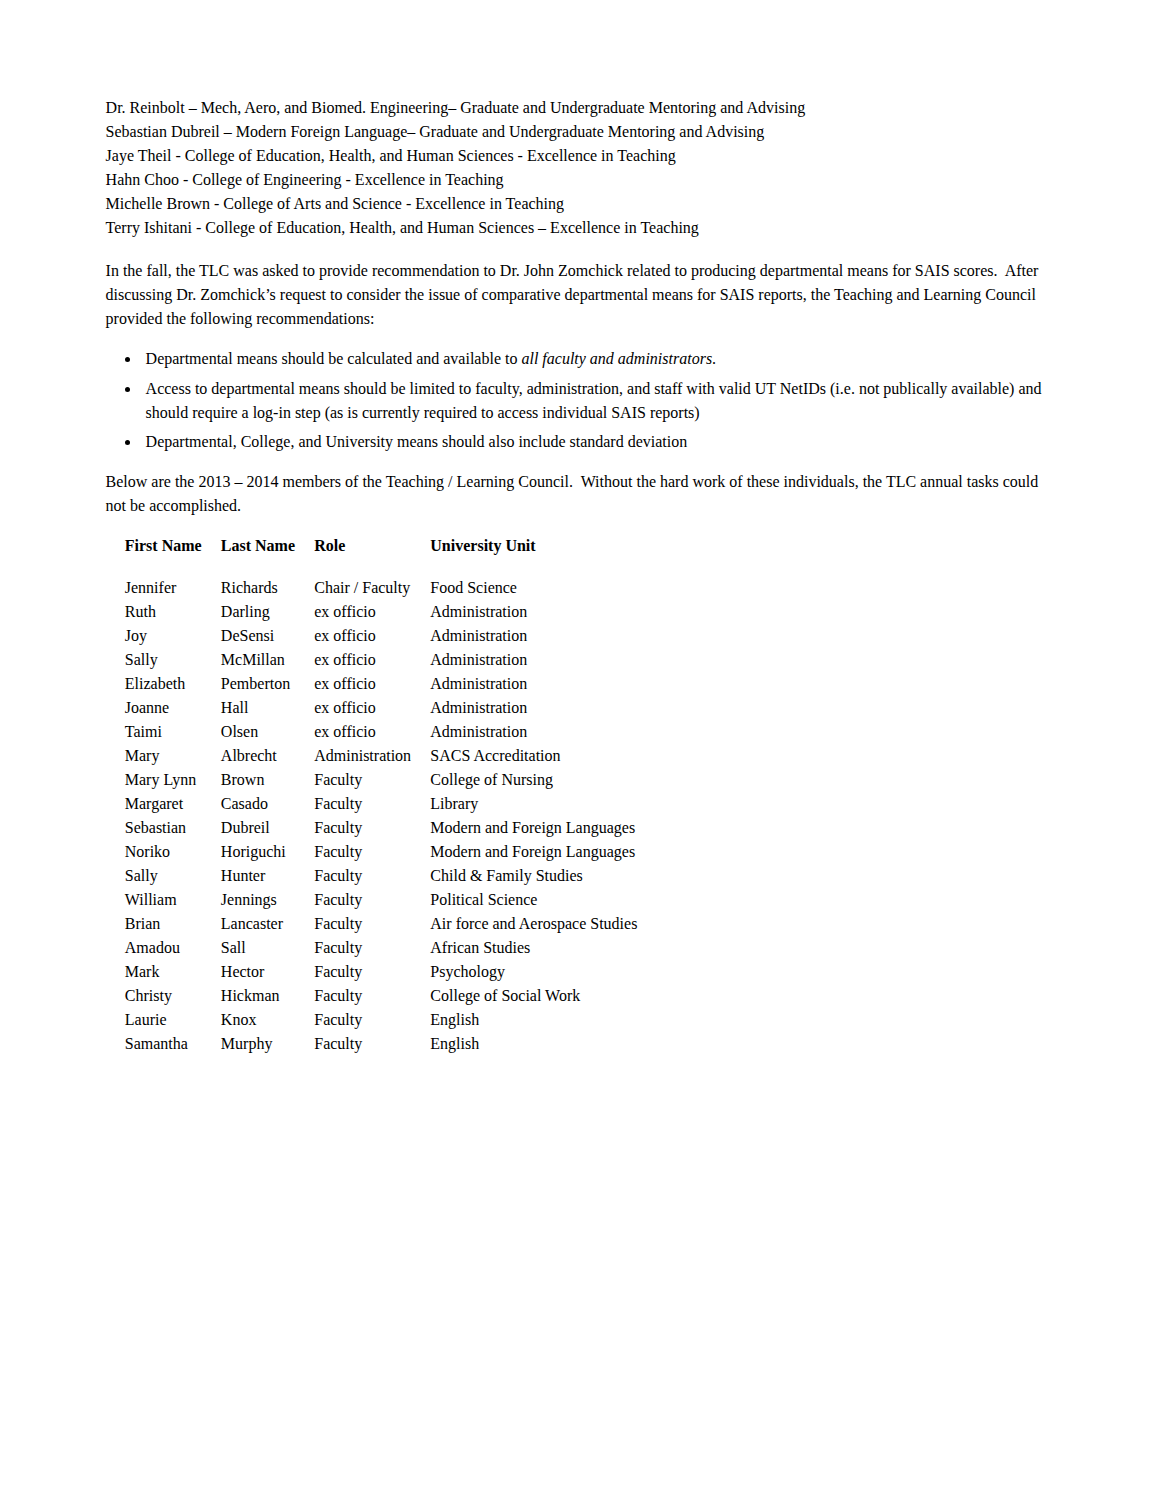Dr. Reinbolt – Mech, Aero, and Biomed. Engineering– Graduate and Undergraduate Mentoring and Advising
Sebastian Dubreil – Modern Foreign Language– Graduate and Undergraduate Mentoring and Advising
Jaye Theil - College of Education, Health, and Human Sciences - Excellence in Teaching
Hahn Choo - College of Engineering - Excellence in Teaching
Michelle Brown - College of Arts and Science - Excellence in Teaching
Terry Ishitani - College of Education, Health, and Human Sciences – Excellence in Teaching
In the fall, the TLC was asked to provide recommendation to Dr. John Zomchick related to producing departmental means for SAIS scores. After discussing Dr. Zomchick’s request to consider the issue of comparative departmental means for SAIS reports, the Teaching and Learning Council provided the following recommendations:
Departmental means should be calculated and available to all faculty and administrators.
Access to departmental means should be limited to faculty, administration, and staff with valid UT NetIDs (i.e. not publically available) and should require a log-in step (as is currently required to access individual SAIS reports)
Departmental, College, and University means should also include standard deviation
Below are the 2013 – 2014 members of the Teaching / Learning Council. Without the hard work of these individuals, the TLC annual tasks could not be accomplished.
| First Name | Last Name | Role | University Unit |
| --- | --- | --- | --- |
| Jennifer | Richards | Chair / Faculty | Food Science |
| Ruth | Darling | ex officio | Administration |
| Joy | DeSensi | ex officio | Administration |
| Sally | McMillan | ex officio | Administration |
| Elizabeth | Pemberton | ex officio | Administration |
| Joanne | Hall | ex officio | Administration |
| Taimi | Olsen | ex officio | Administration |
| Mary | Albrecht | Administration | SACS Accreditation |
| Mary Lynn | Brown | Faculty | College of Nursing |
| Margaret | Casado | Faculty | Library |
| Sebastian | Dubreil | Faculty | Modern and Foreign Languages |
| Noriko | Horiguchi | Faculty | Modern and Foreign Languages |
| Sally | Hunter | Faculty | Child & Family Studies |
| William | Jennings | Faculty | Political Science |
| Brian | Lancaster | Faculty | Air force and Aerospace Studies |
| Amadou | Sall | Faculty | African Studies |
| Mark | Hector | Faculty | Psychology |
| Christy | Hickman | Faculty | College of Social Work |
| Laurie | Knox | Faculty | English |
| Samantha | Murphy | Faculty | English |